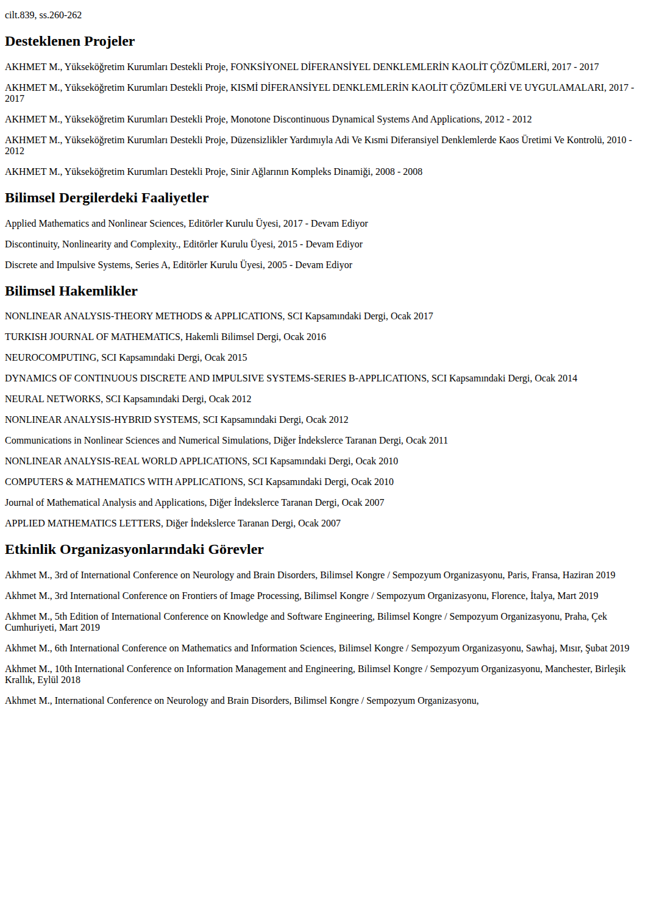cilt.839, ss.260-262
Desteklenen Projeler
AKHMET M., Yükseköğretim Kurumları Destekli Proje, FONKSİYONEL DİFERANSİYEL DENKLEMLERİN KAOLİT ÇÖZÜMLERİ, 2017 - 2017
AKHMET M., Yükseköğretim Kurumları Destekli Proje, KISMİ DİFERANSİYEL DENKLEMLERİN KAOLİT ÇÖZÜMLERİ VE UYGULAMALARI, 2017 - 2017
AKHMET M., Yükseköğretim Kurumları Destekli Proje, Monotone Discontinuous Dynamical Systems And Applications, 2012 - 2012
AKHMET M., Yükseköğretim Kurumları Destekli Proje, Düzensizlikler Yardımıyla Adi Ve Kısmi Diferansiyel Denklemlerde Kaos Üretimi Ve Kontrolü, 2010 - 2012
AKHMET M., Yükseköğretim Kurumları Destekli Proje, Sinir Ağlarının Kompleks Dinamiği, 2008 - 2008
Bilimsel Dergilerdeki Faaliyetler
Applied Mathematics and Nonlinear Sciences, Editörler Kurulu Üyesi, 2017 - Devam Ediyor
Discontinuity, Nonlinearity and Complexity., Editörler Kurulu Üyesi, 2015 - Devam Ediyor
Discrete and Impulsive Systems, Series A, Editörler Kurulu Üyesi, 2005 - Devam Ediyor
Bilimsel Hakemlikler
NONLINEAR ANALYSIS-THEORY METHODS & APPLICATIONS, SCI Kapsamındaki Dergi, Ocak 2017
TURKISH JOURNAL OF MATHEMATICS, Hakemli Bilimsel Dergi, Ocak 2016
NEUROCOMPUTING, SCI Kapsamındaki Dergi, Ocak 2015
DYNAMICS OF CONTINUOUS DISCRETE AND IMPULSIVE SYSTEMS-SERIES B-APPLICATIONS, SCI Kapsamındaki Dergi, Ocak 2014
NEURAL NETWORKS, SCI Kapsamındaki Dergi, Ocak 2012
NONLINEAR ANALYSIS-HYBRID SYSTEMS, SCI Kapsamındaki Dergi, Ocak 2012
Communications in Nonlinear Sciences and Numerical Simulations, Diğer İndekslerce Taranan Dergi, Ocak 2011
NONLINEAR ANALYSIS-REAL WORLD APPLICATIONS, SCI Kapsamındaki Dergi, Ocak 2010
COMPUTERS & MATHEMATICS WITH APPLICATIONS, SCI Kapsamındaki Dergi, Ocak 2010
Journal of Mathematical Analysis and Applications, Diğer İndekslerce Taranan Dergi, Ocak 2007
APPLIED MATHEMATICS LETTERS, Diğer İndekslerce Taranan Dergi, Ocak 2007
Etkinlik Organizasyonlarındaki Görevler
Akhmet M., 3rd of International Conference on Neurology and Brain Disorders, Bilimsel Kongre / Sempozyum Organizasyonu, Paris, Fransa, Haziran 2019
Akhmet M., 3rd International Conference on Frontiers of Image Processing, Bilimsel Kongre / Sempozyum Organizasyonu, Florence, İtalya, Mart 2019
Akhmet M., 5th Edition of International Conference on Knowledge and Software Engineering, Bilimsel Kongre / Sempozyum Organizasyonu, Praha, Çek Cumhuriyeti, Mart 2019
Akhmet M., 6th International Conference on Mathematics and Information Sciences, Bilimsel Kongre / Sempozyum Organizasyonu, Sawhaj, Mısır, Şubat 2019
Akhmet M., 10th International Conference on Information Management and Engineering, Bilimsel Kongre / Sempozyum Organizasyonu, Manchester, Birleşik Krallık, Eylül 2018
Akhmet M., International Conference on Neurology and Brain Disorders, Bilimsel Kongre / Sempozyum Organizasyonu,